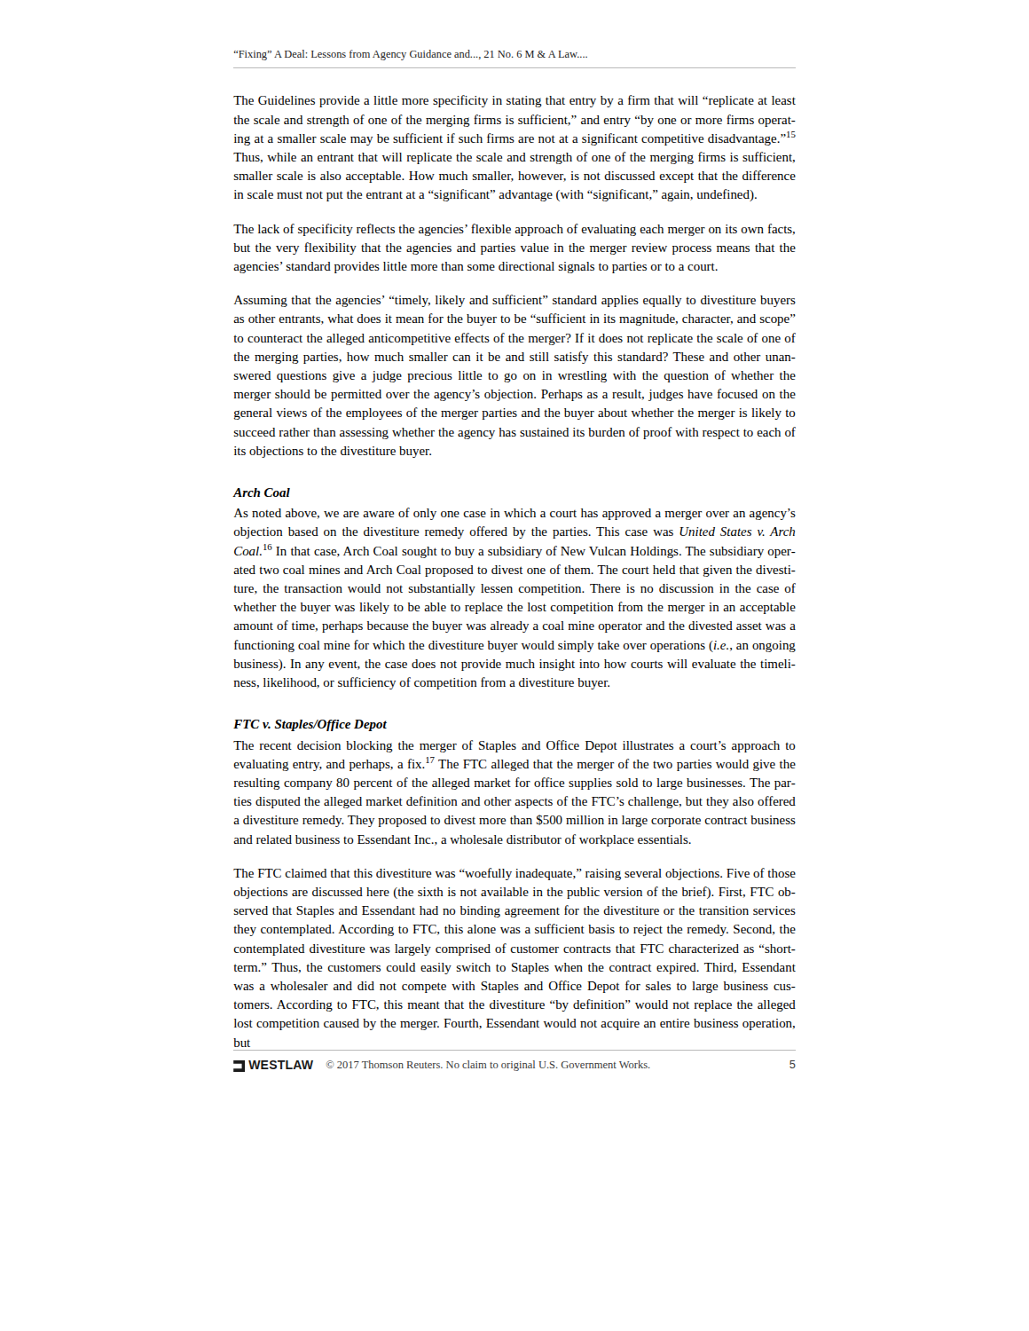“Fixing” A Deal: Lessons from Agency Guidance and..., 21 No. 6 M & A Law....
The Guidelines provide a little more specificity in stating that entry by a firm that will “replicate at least the scale and strength of one of the merging firms is sufficient,” and entry “by one or more firms operating at a smaller scale may be sufficient if such firms are not at a significant competitive disadvantage.”15 Thus, while an entrant that will replicate the scale and strength of one of the merging firms is sufficient, smaller scale is also acceptable. How much smaller, however, is not discussed except that the difference in scale must not put the entrant at a “significant” advantage (with “significant,” again, undefined).
The lack of specificity reflects the agencies’ flexible approach of evaluating each merger on its own facts, but the very flexibility that the agencies and parties value in the merger review process means that the agencies’ standard provides little more than some directional signals to parties or to a court.
Assuming that the agencies’ “timely, likely and sufficient” standard applies equally to divestiture buyers as other entrants, what does it mean for the buyer to be “sufficient in its magnitude, character, and scope” to counteract the alleged anticompetitive effects of the merger? If it does not replicate the scale of one of the merging parties, how much smaller can it be and still satisfy this standard? These and other unanswered questions give a judge precious little to go on in wrestling with the question of whether the merger should be permitted over the agency’s objection. Perhaps as a result, judges have focused on the general views of the employees of the merger parties and the buyer about whether the merger is likely to succeed rather than assessing whether the agency has sustained its burden of proof with respect to each of its objections to the divestiture buyer.
Arch Coal
As noted above, we are aware of only one case in which a court has approved a merger over an agency’s objection based on the divestiture remedy offered by the parties. This case was United States v. Arch Coal.16 In that case, Arch Coal sought to buy a subsidiary of New Vulcan Holdings. The subsidiary operated two coal mines and Arch Coal proposed to divest one of them. The court held that given the divestiture, the transaction would not substantially lessen competition. There is no discussion in the case of whether the buyer was likely to be able to replace the lost competition from the merger in an acceptable amount of time, perhaps because the buyer was already a coal mine operator and the divested asset was a functioning coal mine for which the divestiture buyer would simply take over operations (i.e., an ongoing business). In any event, the case does not provide much insight into how courts will evaluate the timeliness, likelihood, or sufficiency of competition from a divestiture buyer.
FTC v. Staples/Office Depot
The recent decision blocking the merger of Staples and Office Depot illustrates a court’s approach to evaluating entry, and perhaps, a fix.17 The FTC alleged that the merger of the two parties would give the resulting company 80 percent of the alleged market for office supplies sold to large businesses. The parties disputed the alleged market definition and other aspects of the FTC’s challenge, but they also offered a divestiture remedy. They proposed to divest more than $500 million in large corporate contract business and related business to Essendant Inc., a wholesale distributor of workplace essentials.
The FTC claimed that this divestiture was “woefully inadequate,” raising several objections. Five of those objections are discussed here (the sixth is not available in the public version of the brief). First, FTC observed that Staples and Essendant had no binding agreement for the divestiture or the transition services they contemplated. According to FTC, this alone was a sufficient basis to reject the remedy. Second, the contemplated divestiture was largely comprised of customer contracts that FTC characterized as “short-term.” Thus, the customers could easily switch to Staples when the contract expired. Third, Essendant was a wholesaler and did not compete with Staples and Office Depot for sales to large business customers. According to FTC, this meant that the divestiture “by definition” would not replace the alleged lost competition caused by the merger. Fourth, Essendant would not acquire an entire business operation, but
WESTLAW © 2017 Thomson Reuters. No claim to original U.S. Government Works. 5